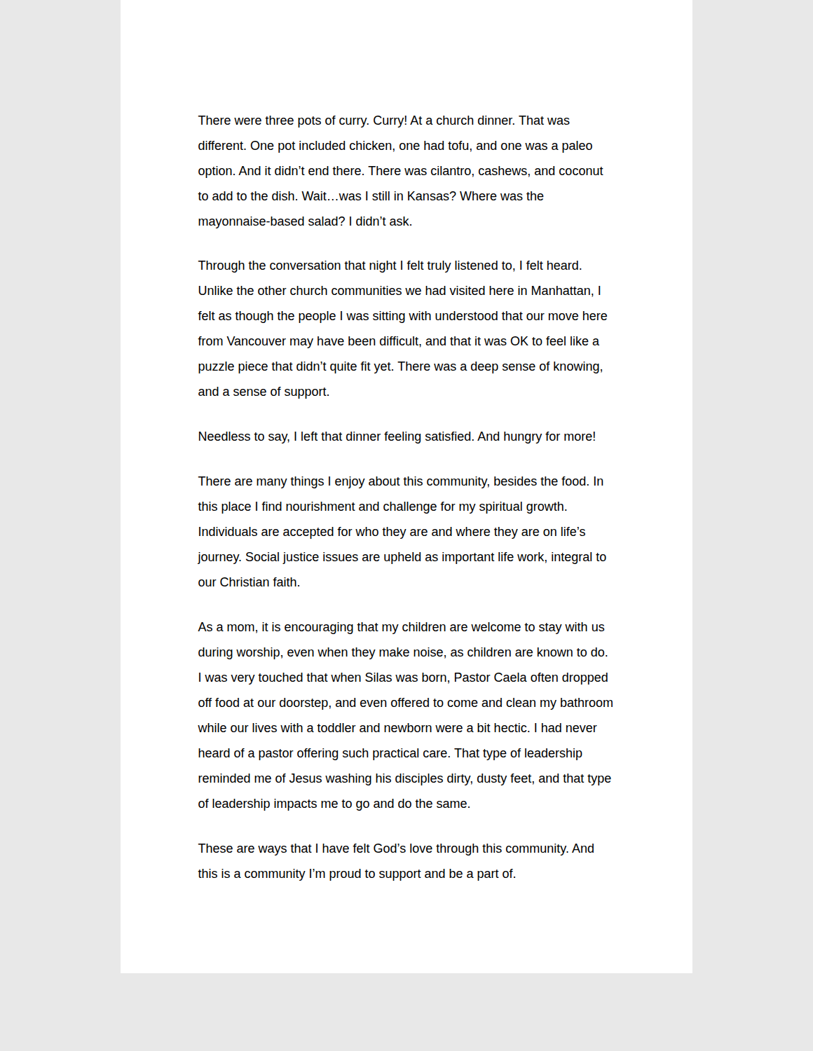There were three pots of curry. Curry! At a church dinner. That was different. One pot included chicken, one had tofu, and one was a paleo option. And it didn’t end there. There was cilantro, cashews, and coconut to add to the dish. Wait…was I still in Kansas? Where was the mayonnaise-based salad? I didn’t ask.
Through the conversation that night I felt truly listened to, I felt heard. Unlike the other church communities we had visited here in Manhattan, I felt as though the people I was sitting with understood that our move here from Vancouver may have been difficult, and that it was OK to feel like a puzzle piece that didn’t quite fit yet. There was a deep sense of knowing, and a sense of support.
Needless to say, I left that dinner feeling satisfied. And hungry for more!
There are many things I enjoy about this community, besides the food. In this place I find nourishment and challenge for my spiritual growth. Individuals are accepted for who they are and where they are on life’s journey. Social justice issues are upheld as important life work, integral to our Christian faith.
As a mom, it is encouraging that my children are welcome to stay with us during worship, even when they make noise, as children are known to do. I was very touched that when Silas was born, Pastor Caela often dropped off food at our doorstep, and even offered to come and clean my bathroom while our lives with a toddler and newborn were a bit hectic. I had never heard of a pastor offering such practical care. That type of leadership reminded me of Jesus washing his disciples dirty, dusty feet, and that type of leadership impacts me to go and do the same.
These are ways that I have felt God’s love through this community. And this is a community I’m proud to support and be a part of.